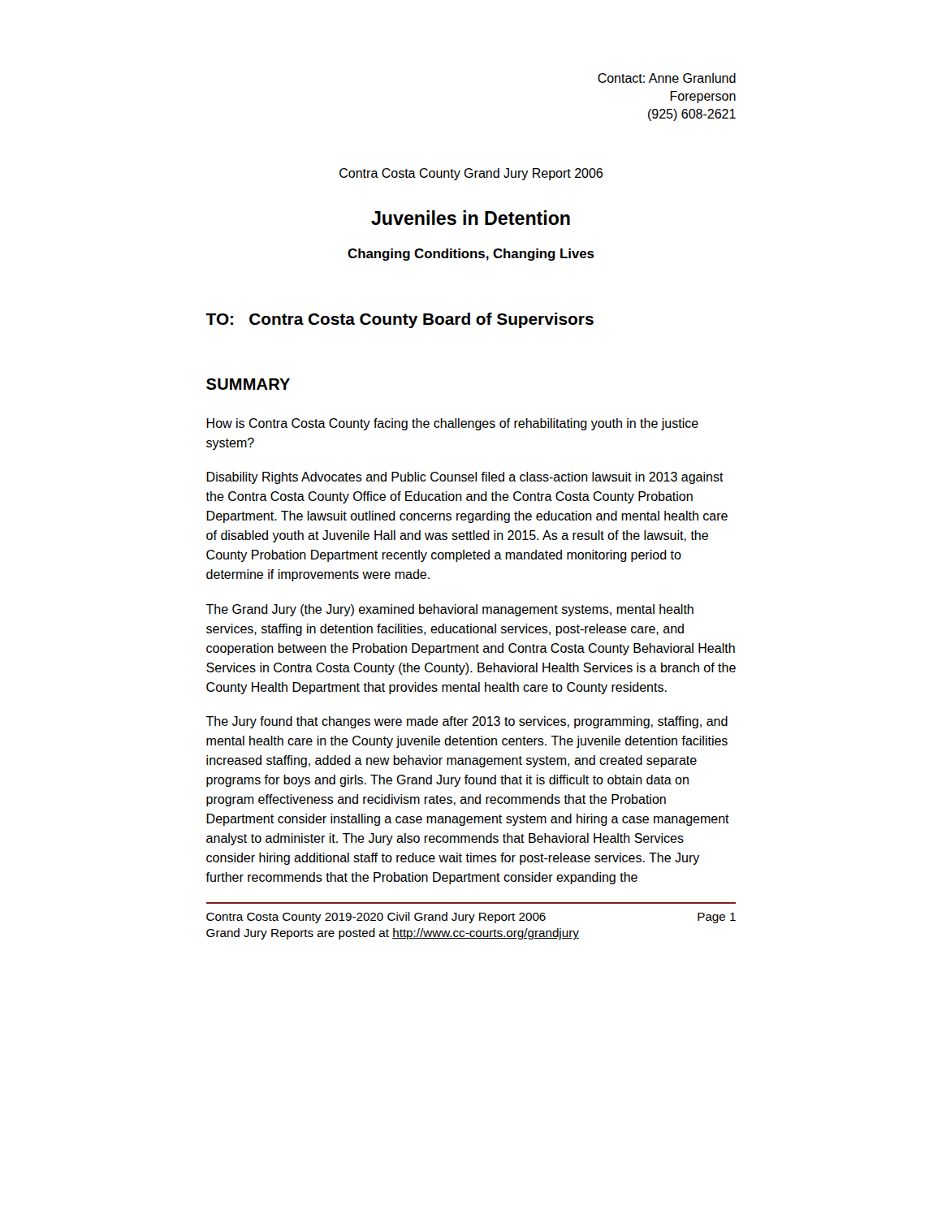Contact: Anne Granlund
Foreperson
(925) 608-2621
Contra Costa County Grand Jury Report 2006
Juveniles in Detention
Changing Conditions, Changing Lives
TO: Contra Costa County Board of Supervisors
SUMMARY
How is Contra Costa County facing the challenges of rehabilitating youth in the justice system?
Disability Rights Advocates and Public Counsel filed a class-action lawsuit in 2013 against the Contra Costa County Office of Education and the Contra Costa County Probation Department. The lawsuit outlined concerns regarding the education and mental health care of disabled youth at Juvenile Hall and was settled in 2015. As a result of the lawsuit, the County Probation Department recently completed a mandated monitoring period to determine if improvements were made.
The Grand Jury (the Jury) examined behavioral management systems, mental health services, staffing in detention facilities, educational services, post-release care, and cooperation between the Probation Department and Contra Costa County Behavioral Health Services in Contra Costa County (the County). Behavioral Health Services is a branch of the County Health Department that provides mental health care to County residents.
The Jury found that changes were made after 2013 to services, programming, staffing, and mental health care in the County juvenile detention centers. The juvenile detention facilities increased staffing, added a new behavior management system, and created separate programs for boys and girls. The Grand Jury found that it is difficult to obtain data on program effectiveness and recidivism rates, and recommends that the Probation Department consider installing a case management system and hiring a case management analyst to administer it. The Jury also recommends that Behavioral Health Services consider hiring additional staff to reduce wait times for post-release services. The Jury further recommends that the Probation Department consider expanding the
Contra Costa County 2019-2020 Civil Grand Jury Report 2006
Grand Jury Reports are posted at http://www.cc-courts.org/grandjury
Page 1